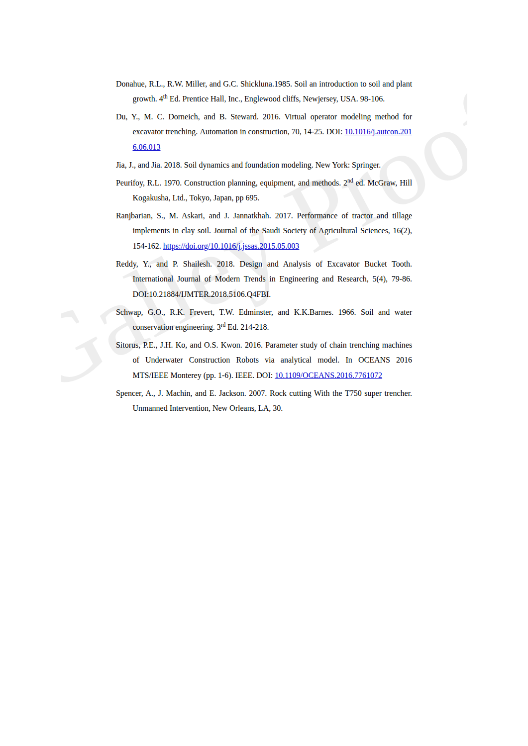Galley Proof
Donahue, R.L., R.W. Miller, and G.C. Shickluna.1985. Soil an introduction to soil and plant growth. 4th Ed. Prentice Hall, Inc., Englewood cliffs, Newjersey, USA. 98-106.
Du, Y., M. C. Dorneich, and B. Steward. 2016. Virtual operator modeling method for excavator trenching. Automation in construction, 70, 14-25. DOI: 10.1016/j.autcon.2016.06.013
Jia, J., and Jia. 2018. Soil dynamics and foundation modeling. New York: Springer.
Peurifoy, R.L. 1970. Construction planning, equipment, and methods. 2nd ed. McGraw, Hill Kogakusha, Ltd., Tokyo, Japan, pp 695.
Ranjbarian, S., M. Askari, and J. Jannatkhah. 2017. Performance of tractor and tillage implements in clay soil. Journal of the Saudi Society of Agricultural Sciences, 16(2), 154-162. https://doi.org/10.1016/j.jssas.2015.05.003
Reddy, Y., and P. Shailesh. 2018. Design and Analysis of Excavator Bucket Tooth. International Journal of Modern Trends in Engineering and Research, 5(4), 79-86. DOI:10.21884/IJMTER.2018.5106.Q4FBI.
Schwap, G.O., R.K. Frevert, T.W. Edminster, and K.K.Barnes. 1966. Soil and water conservation engineering. 3rd Ed. 214-218.
Sitorus, P.E., J.H. Ko, and O.S. Kwon. 2016. Parameter study of chain trenching machines of Underwater Construction Robots via analytical model. In OCEANS 2016 MTS/IEEE Monterey (pp. 1-6). IEEE. DOI: 10.1109/OCEANS.2016.7761072
Spencer, A., J. Machin, and E. Jackson. 2007. Rock cutting With the T750 super trencher. Unmanned Intervention, New Orleans, LA, 30.